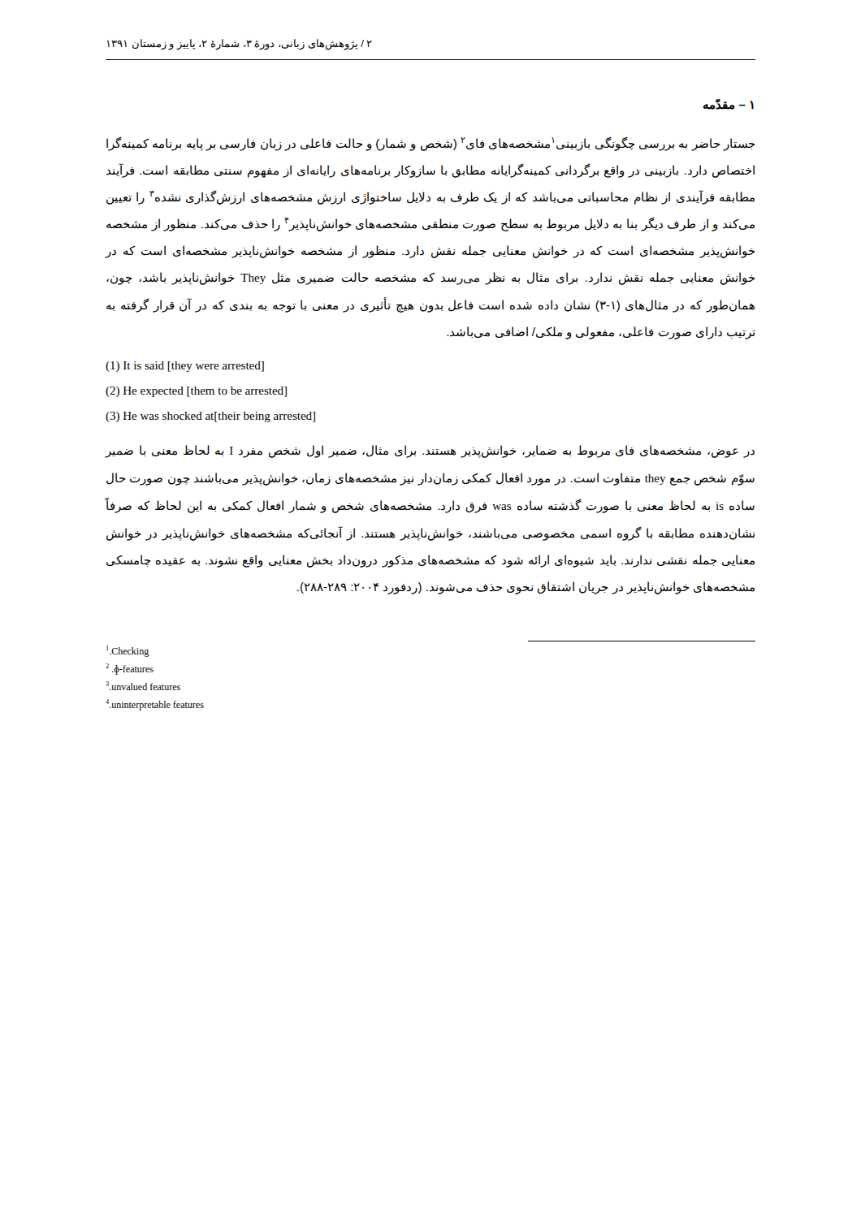۲ / پژوهش‌های زبانی، دورۀ ۳، شمارۀ ۲، پاییز و زمستان ۱۳۹۱
۱ – مقدّمه
جستار حاضر به بررسی چگونگی بازبینی۱مشخصه‌های فای۲ (شخص و شمار) و حالت فاعلی در زبان فارسی بر پایه برنامه کمینه‌گرا اختصاص دارد. بازبینی در واقع برگردانی کمینه‌گرایانه مطابق با سازوکار برنامه‌های رایانه‌ای از مفهوم سنتی مطابقه است. فرآیند مطابقه فرآیندی از نظام محاسباتی می‌باشد که از یک طرف به دلایل ساختواژی ارزش مشخصه‌های ارزش‌گذاری نشده۳ را تعیین می‌کند و از طرف دیگر بنا به دلایل مربوط به سطح صورت منطقی مشخصه‌های خوانش‌ناپذیر۴ را حذف می‌کند. منظور از مشخصه خوانش‌پذیر مشخصه‌ای است که در خوانش معنایی جمله نقش دارد. منظور از مشخصه خوانش‌ناپذیر مشخصه‌ای است که در خوانش معنایی جمله نقش ندارد. برای مثال به نظر می‌رسد که مشخصه حالت ضمیری مثل They خوانش‌ناپذیر باشد، چون، همان‌طور که در مثال‌های (۱-۳) نشان داده شده است فاعل بدون هیچ تأثیری در معنی با توجه به بندی که در آن قرار گرفته به ترتیب دارای صورت فاعلی، مفعولی و ملکی/ اضافی می‌باشد.
(1) It is said [they were arrested]
(2) He expected [them to be arrested]
(3) He was shocked at[their being arrested]
در عوض، مشخصه‌های فای مربوط به ضمایر، خوانش‌پذیر هستند. برای مثال، ضمیر اول شخص مفرد I به لحاظ معنی با ضمیر سوّم شخص جمع they متفاوت است. در مورد افعال کمکی زمان‌دار نیز مشخصه‌های زمان، خوانش‌پذیر می‌باشند چون صورت حال ساده is به لحاظ معنی با صورت گذشته ساده was فرق دارد. مشخصه‌های شخص و شمار افعال کمکی به این لحاظ که صرفاً نشان‌دهنده مطابقه با گروه اسمی مخصوصی می‌باشند، خوانش‌ناپذیر هستند. از آنجائی‌که مشخصه‌های خوانش‌ناپذیر در خوانش معنایی جمله نقشی ندارند. باید شیوه‌ای ارائه شود که مشخصه‌های مذکور درون‌داد بخش معنایی واقع نشوند. به عقیده چامسکی مشخصه‌های خوانش‌ناپذیر در جریان اشتقاق نحوی حذف می‌شوند. (ردفورد ۲۰۰۴: ۲۸۹-۲۸۸).
1.Checking
2 .ɸ-features
3.unvalued features
4.uninterpretable features